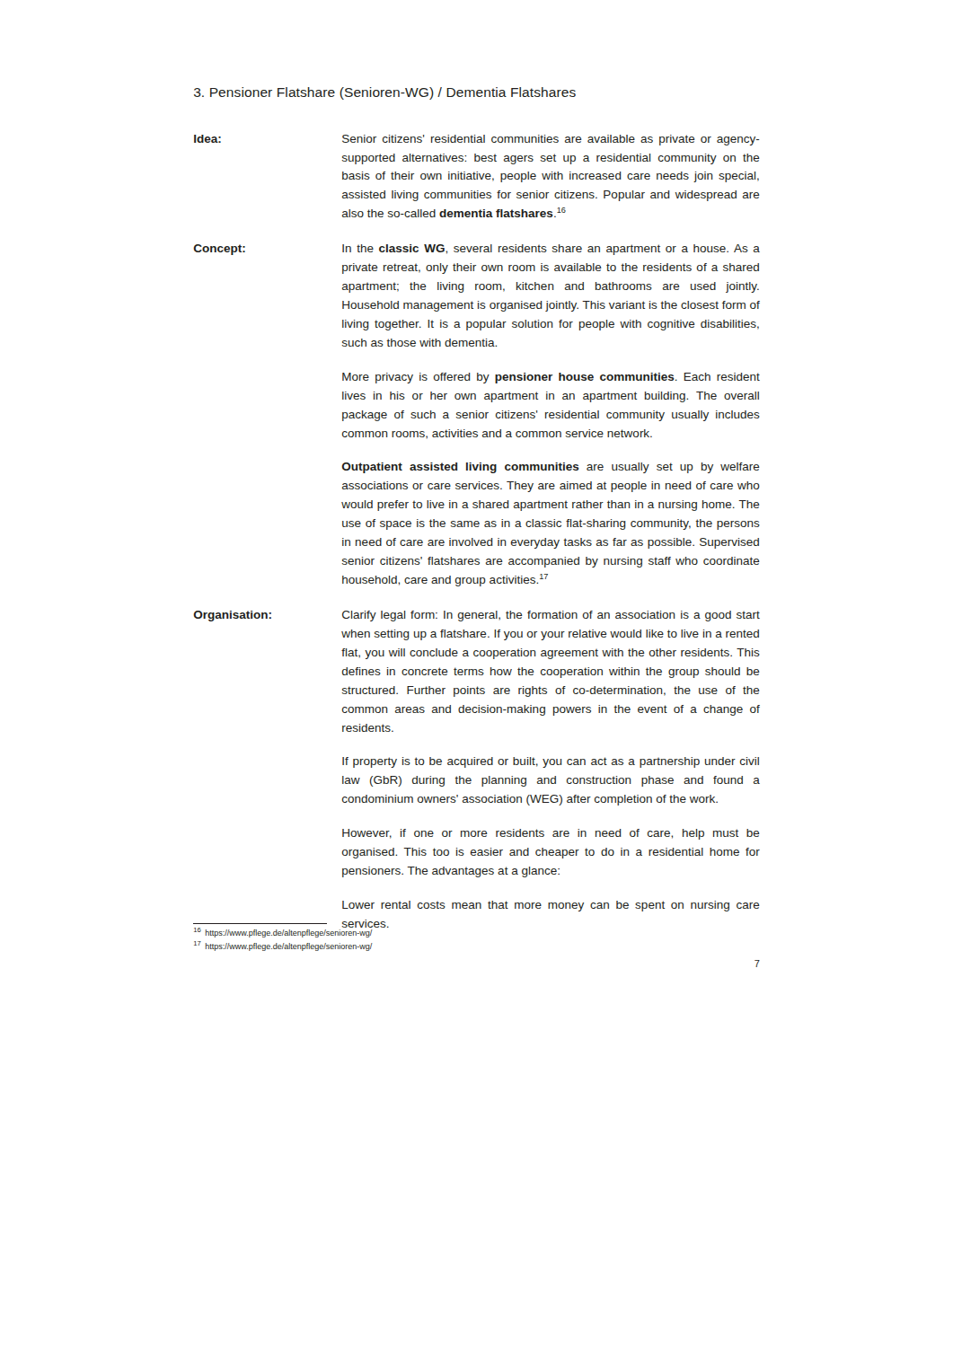3. Pensioner Flatshare (Senioren-WG) / Dementia Flatshares
Idea:
Senior citizens' residential communities are available as private or agency-supported alternatives: best agers set up a residential community on the basis of their own initiative, people with increased care needs join special, assisted living communities for senior citizens. Popular and widespread are also the so-called dementia flatshares.16
Concept:
In the classic WG, several residents share an apartment or a house. As a private retreat, only their own room is available to the residents of a shared apartment; the living room, kitchen and bathrooms are used jointly. Household management is organised jointly. This variant is the closest form of living together. It is a popular solution for people with cognitive disabilities, such as those with dementia.
More privacy is offered by pensioner house communities. Each resident lives in his or her own apartment in an apartment building. The overall package of such a senior citizens' residential community usually includes common rooms, activities and a common service network.
Outpatient assisted living communities are usually set up by welfare associations or care services. They are aimed at people in need of care who would prefer to live in a shared apartment rather than in a nursing home. The use of space is the same as in a classic flat-sharing community, the persons in need of care are involved in everyday tasks as far as possible. Supervised senior citizens' flatshares are accompanied by nursing staff who coordinate household, care and group activities.17
Organisation:
Clarify legal form: In general, the formation of an association is a good start when setting up a flatshare. If you or your relative would like to live in a rented flat, you will conclude a cooperation agreement with the other residents. This defines in concrete terms how the cooperation within the group should be structured. Further points are rights of co-determination, the use of the common areas and decision-making powers in the event of a change of residents.
If property is to be acquired or built, you can act as a partnership under civil law (GbR) during the planning and construction phase and found a condominium owners' association (WEG) after completion of the work.
However, if one or more residents are in need of care, help must be organised. This too is easier and cheaper to do in a residential home for pensioners. The advantages at a glance:
Lower rental costs mean that more money can be spent on nursing care services.
16 https://www.pflege.de/altenpflege/senioren-wg/
17 https://www.pflege.de/altenpflege/senioren-wg/
7